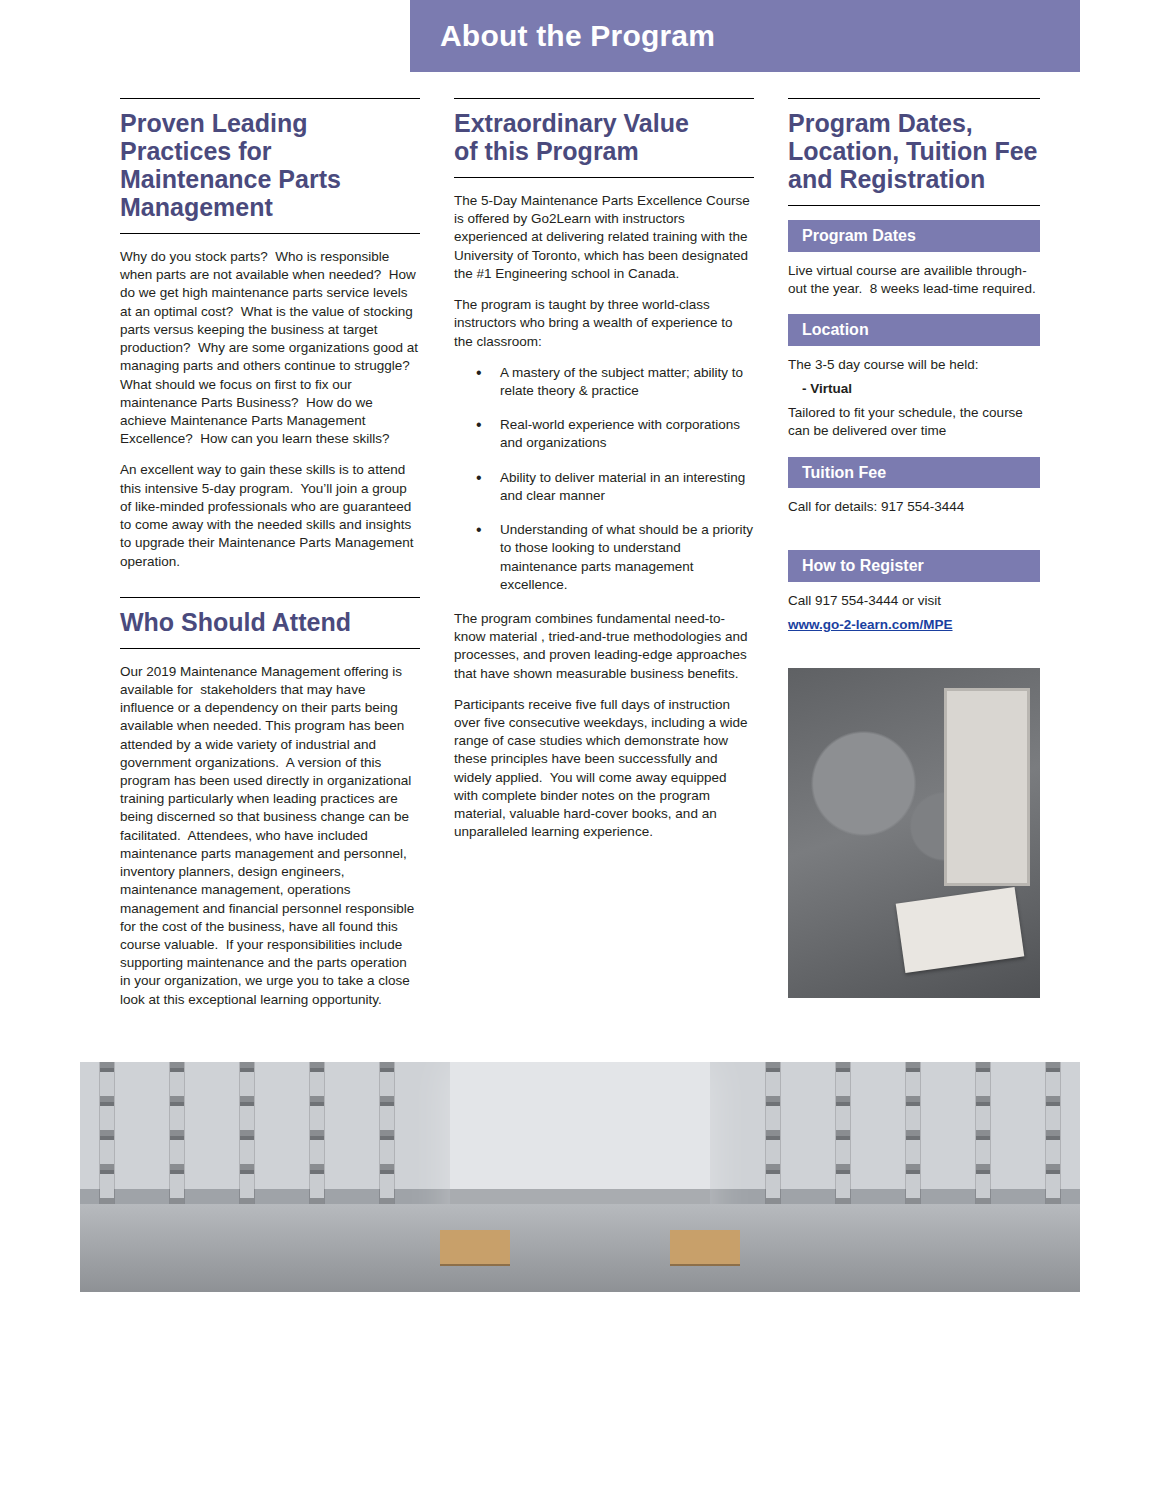About the Program
Proven Leading Practices for Maintenance Parts Management
Why do you stock parts? Who is responsible when parts are not available when needed? How do we get high maintenance parts service levels at an optimal cost? What is the value of stocking parts versus keeping the business at target production? Why are some organizations good at managing parts and others continue to struggle? What should we focus on first to fix our maintenance Parts Business? How do we achieve Maintenance Parts Management Excellence? How can you learn these skills?
An excellent way to gain these skills is to attend this intensive 5-day program. You’ll join a group of like-minded professionals who are guaranteed to come away with the needed skills and insights to upgrade their Maintenance Parts Management operation.
Who Should Attend
Our 2019 Maintenance Management offering is available for stakeholders that may have influence or a dependency on their parts being available when needed. This program has been attended by a wide variety of industrial and government organizations. A version of this program has been used directly in organizational training particularly when leading practices are being discerned so that business change can be facilitated. Attendees, who have included maintenance parts management and personnel, inventory planners, design engineers, maintenance management, oper­ations management and financial personnel responsible for the cost of the business, have all found this course valuable. If your responsibilities include supporting mainte­nance and the parts operation in your orga­nization, we urge you to take a close look at this exceptional learning opportunity.
Extraordinary Value
of this Program
The 5-Day Maintenance Parts Excellence Course is offered by Go2Learn with instructors experienced at delivering related training with the University of Toronto, which has been designated the #1 Engineering school in Canada.
The program is taught by three world-class instructors who bring a wealth of experience to the classroom:
A mastery of the subject matter; ability to relate theory & practice
Real-world experience with corporations and organizations
Ability to deliver material in an interesting and clear manner
Understanding of what should be a priority to those looking to understand maintenance parts management excellence.
The program combines fundamental need-to-know material , tried-and-true methodologies and processes, and proven leading-edge approaches that have shown measurable business benefits.
Participants receive five full days of instruction over five consecutive weekdays, including a wide range of case studies which demonstrate how these principles have been successfully and widely applied. You will come away equipped with complete binder notes on the program material, valuable hard-cover books, and an unparalleled learning experience.
Program Dates, Location, Tuition Fee and Registration
Program Dates
Live virtual course are availible through­out the year. 8 weeks lead-time required.
Location
The 3-5 day course will be held:
- Virtual
Tailored to fit your schedule, the course can be delivered over time
Tuition Fee
Call for details: 917 554-3444
How to Register
Call 917 554-3444 or visit
www.go-2-learn.com/MPE